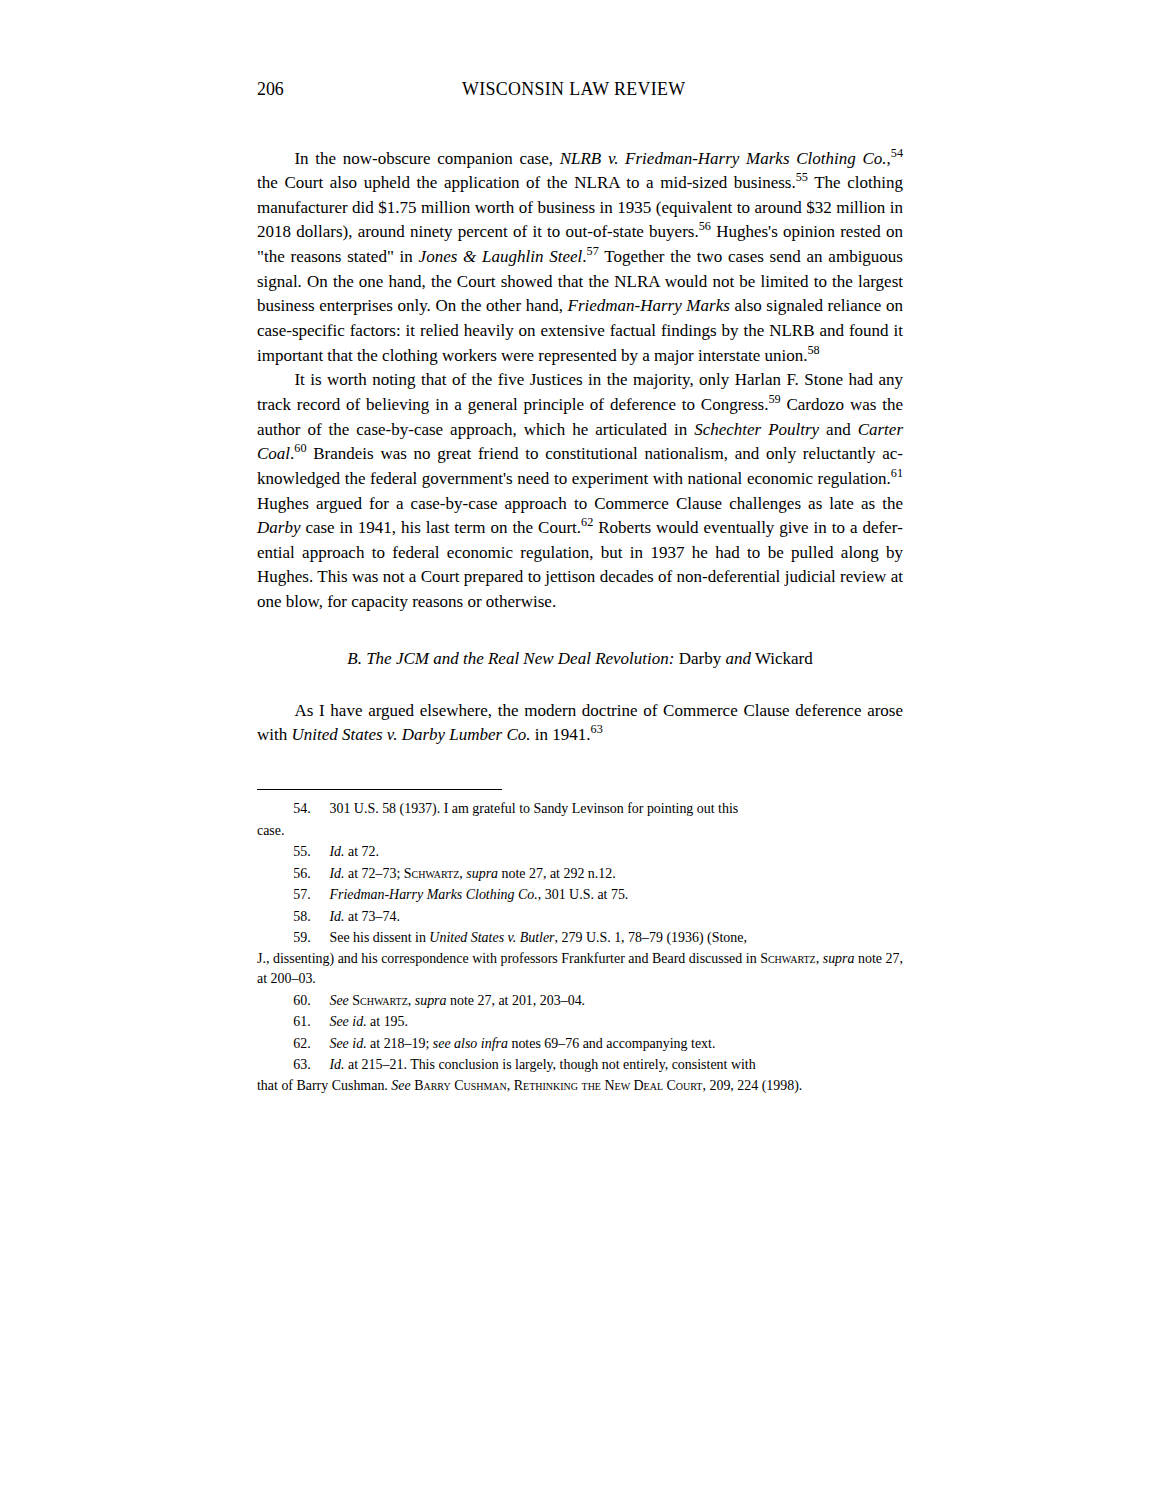206
WISCONSIN LAW REVIEW
In the now-obscure companion case, NLRB v. Friedman-Harry Marks Clothing Co.,54 the Court also upheld the application of the NLRA to a mid-sized business.55 The clothing manufacturer did $1.75 million worth of business in 1935 (equivalent to around $32 million in 2018 dollars), around ninety percent of it to out-of-state buyers.56 Hughes's opinion rested on "the reasons stated" in Jones & Laughlin Steel.57 Together the two cases send an ambiguous signal. On the one hand, the Court showed that the NLRA would not be limited to the largest business enterprises only. On the other hand, Friedman-Harry Marks also signaled reliance on case-specific factors: it relied heavily on extensive factual findings by the NLRB and found it important that the clothing workers were represented by a major interstate union.58
It is worth noting that of the five Justices in the majority, only Harlan F. Stone had any track record of believing in a general principle of deference to Congress.59 Cardozo was the author of the case-by-case approach, which he articulated in Schechter Poultry and Carter Coal.60 Brandeis was no great friend to constitutional nationalism, and only reluctantly acknowledged the federal government's need to experiment with national economic regulation.61 Hughes argued for a case-by-case approach to Commerce Clause challenges as late as the Darby case in 1941, his last term on the Court.62 Roberts would eventually give in to a deferential approach to federal economic regulation, but in 1937 he had to be pulled along by Hughes. This was not a Court prepared to jettison decades of non-deferential judicial review at one blow, for capacity reasons or otherwise.
B. The JCM and the Real New Deal Revolution: Darby and Wickard
As I have argued elsewhere, the modern doctrine of Commerce Clause deference arose with United States v. Darby Lumber Co. in 1941.63
54. 301 U.S. 58 (1937). I am grateful to Sandy Levinson for pointing out this
case.
55. Id. at 72.
56. Id. at 72–73; Schwartz, supra note 27, at 292 n.12.
57. Friedman-Harry Marks Clothing Co., 301 U.S. at 75.
58. Id. at 73–74.
59. See his dissent in United States v. Butler, 279 U.S. 1, 78–79 (1936) (Stone,
J., dissenting) and his correspondence with professors Frankfurter and Beard discussed in Schwartz, supra note 27, at 200–03.
60. See Schwartz, supra note 27, at 201, 203–04.
61. See id. at 195.
62. See id. at 218–19; see also infra notes 69–76 and accompanying text.
63. Id. at 215–21. This conclusion is largely, though not entirely, consistent with
that of Barry Cushman. See Barry Cushman, Rethinking the New Deal Court, 209, 224 (1998).